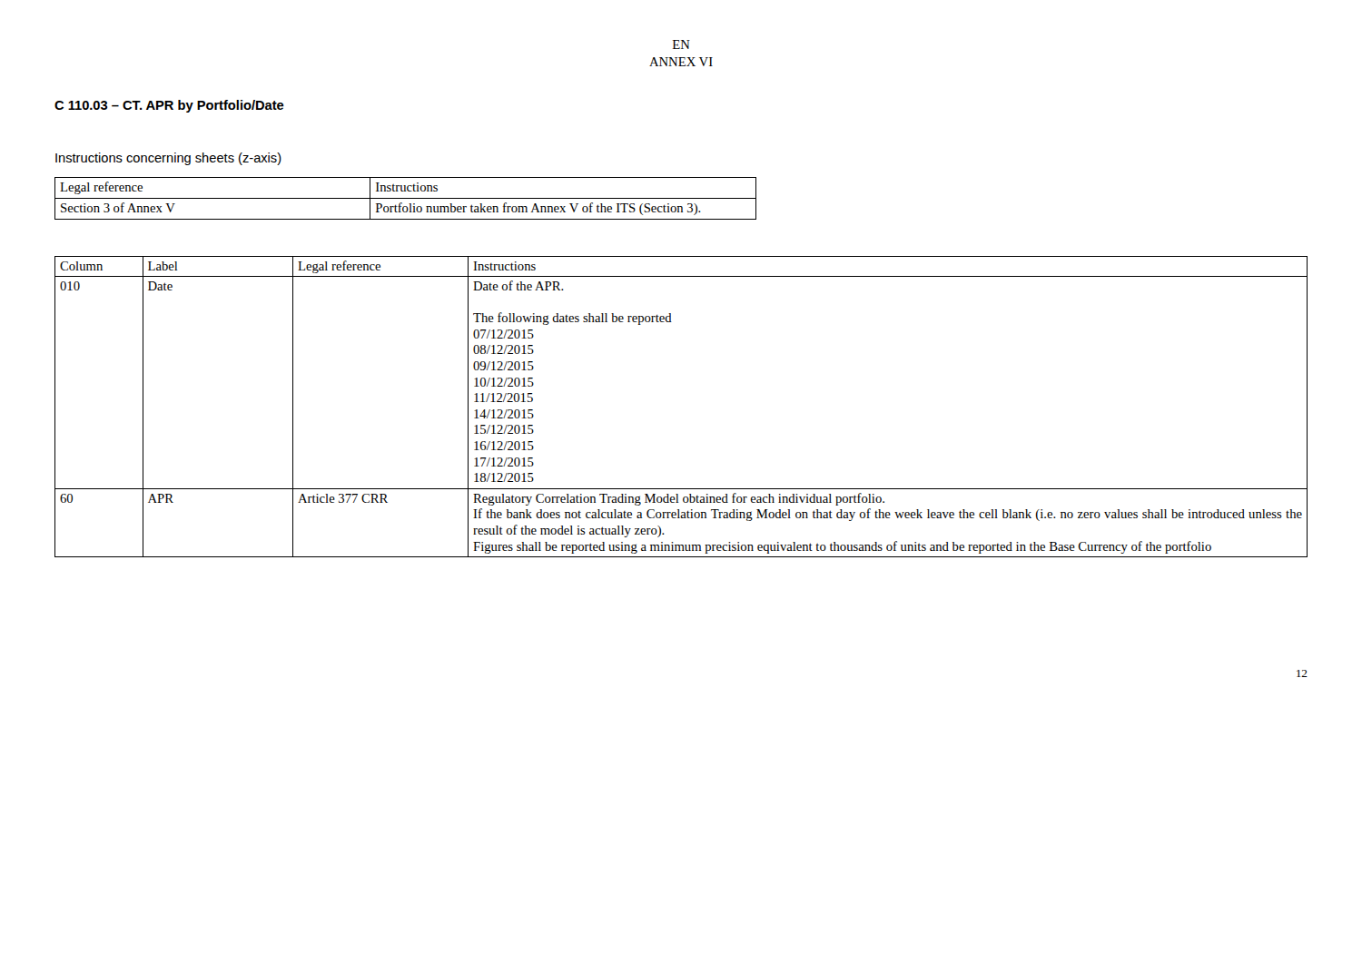EN
ANNEX VI
C 110.03 – CT. APR by Portfolio/Date
Instructions concerning sheets (z-axis)
| Legal reference | Instructions |
| Section 3 of Annex V | Portfolio number taken from Annex V of the ITS (Section 3). |
| Column | Label | Legal reference | Instructions |
| 010 | Date | | Date of the APR. The following dates shall be reported 07/12/2015 08/12/2015 09/12/2015 10/12/2015 11/12/2015 14/12/2015 15/12/2015 16/12/2015 17/12/2015 18/12/2015 |
| 60 | APR | Article 377 CRR | Regulatory Correlation Trading Model obtained for each individual portfolio. If the bank does not calculate a Correlation Trading Model on that day of the week leave the cell blank (i.e. no zero values shall be introduced unless the result of the model is actually zero). Figures shall be reported using a minimum precision equivalent to thousands of units and be reported in the Base Currency of the portfolio |
12